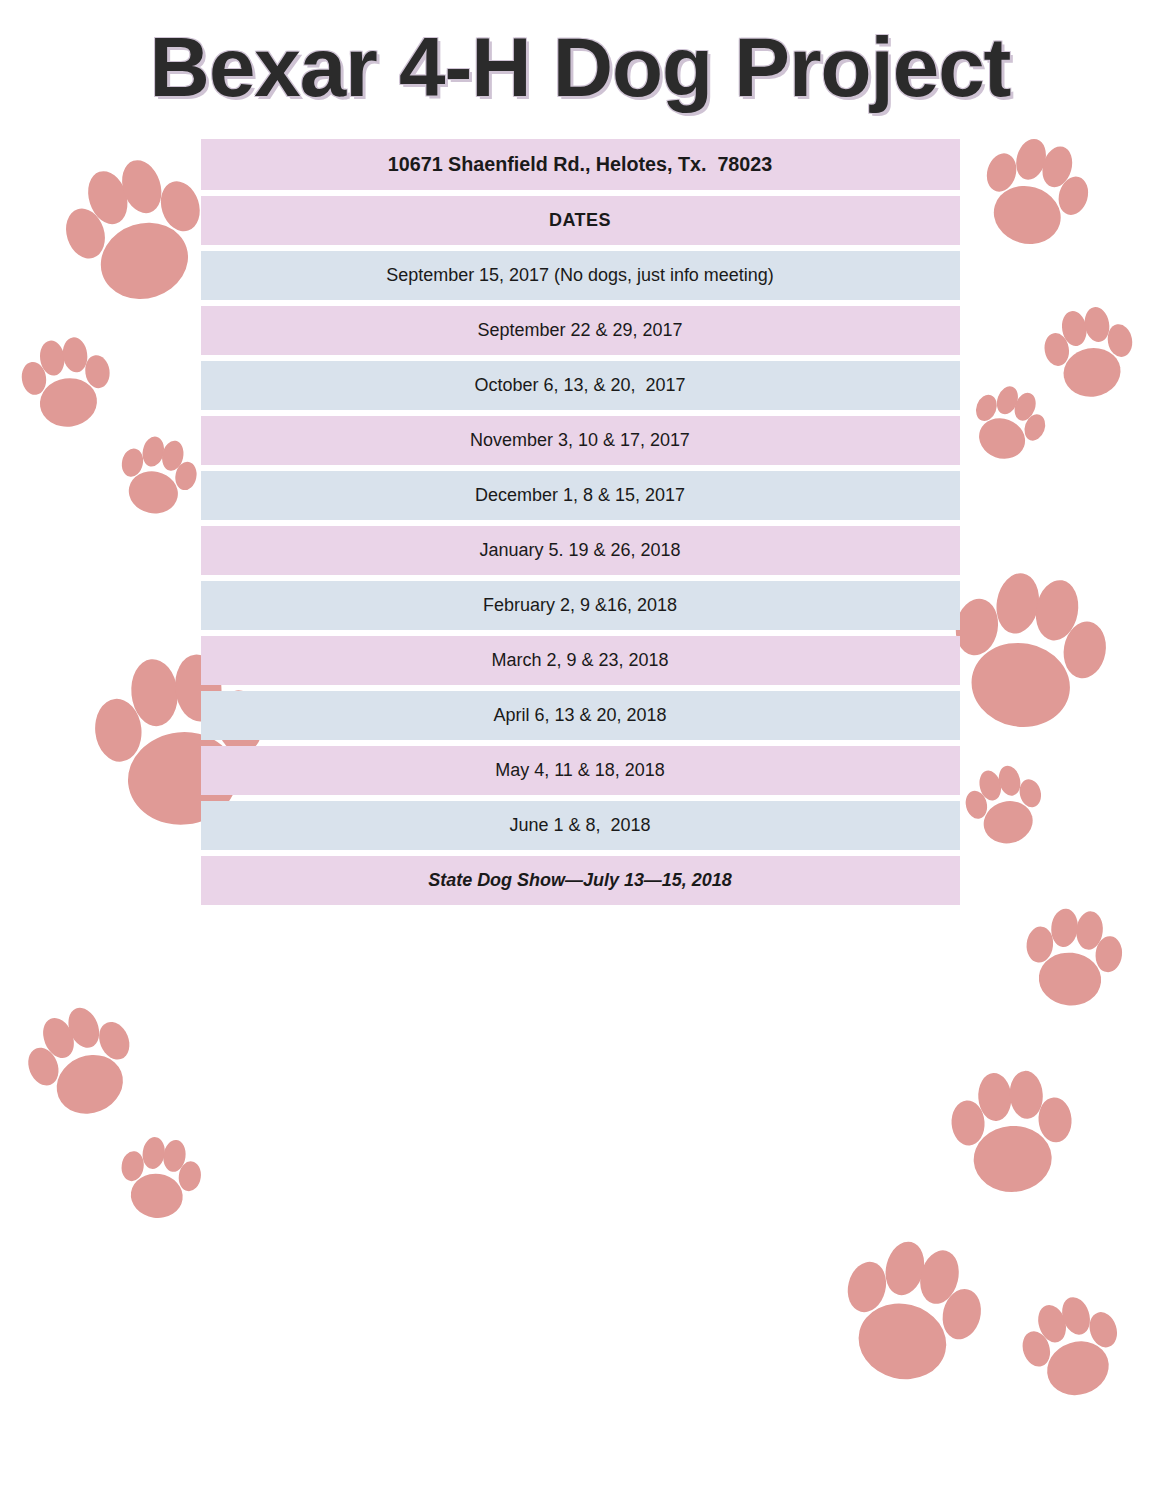Bexar 4-H Dog Project
| 10671 Shaenfield Rd., Helotes, Tx. 78023 |
| DATES |
| September 15, 2017 (No dogs, just info meeting) |
| September 22 & 29, 2017 |
| October 6, 13, & 20, 2017 |
| November 3, 10 & 17, 2017 |
| December 1, 8 & 15, 2017 |
| January 5. 19 & 26, 2018 |
| February 2, 9 &16, 2018 |
| March 2, 9 & 23, 2018 |
| April 6, 13 & 20, 2018 |
| May 4, 11 & 18, 2018 |
| June 1 & 8, 2018 |
| State Dog Show—July 13—15, 2018 |